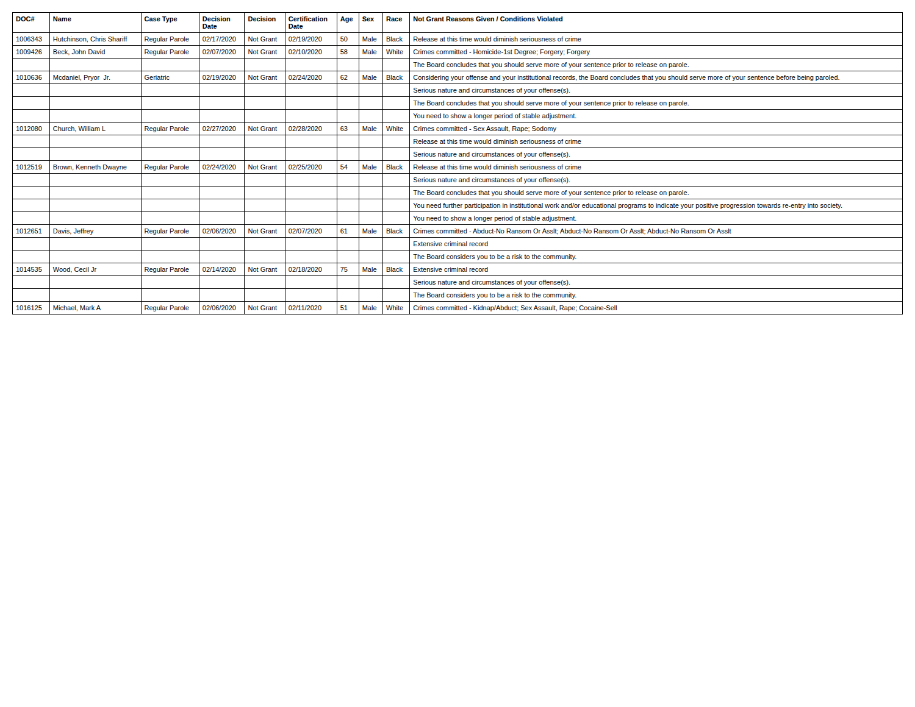| DOC# | Name | Case Type | Decision Date | Decision | Certification Date | Age | Sex | Race | Not Grant Reasons Given / Conditions Violated |
| --- | --- | --- | --- | --- | --- | --- | --- | --- | --- |
| 1006343 | Hutchinson, Chris Shariff | Regular Parole | 02/17/2020 | Not Grant | 02/19/2020 | 50 | Male | Black | Release at this time would diminish seriousness of crime |
| 1009426 | Beck, John David | Regular Parole | 02/07/2020 | Not Grant | 02/10/2020 | 58 | Male | White | Crimes committed - Homicide-1st Degree; Forgery; Forgery |
| | | | | | | | | | The Board concludes that you should serve more of your sentence prior to release on parole. |
| 1010636 | Mcdaniel, Pryor Jr. | Geriatric | 02/19/2020 | Not Grant | 02/24/2020 | 62 | Male | Black | Considering your offense and your institutional records, the Board concludes that you should serve more of your sentence before being paroled. |
| | | | | | | | | | Serious nature and circumstances of your offense(s). |
| | | | | | | | | | The Board concludes that you should serve more of your sentence prior to release on parole. |
| | | | | | | | | | You need to show a longer period of stable adjustment. |
| 1012080 | Church, William L | Regular Parole | 02/27/2020 | Not Grant | 02/28/2020 | 63 | Male | White | Crimes committed - Sex Assault, Rape; Sodomy |
| | | | | | | | | | Release at this time would diminish seriousness of crime |
| | | | | | | | | | Serious nature and circumstances of your offense(s). |
| 1012519 | Brown, Kenneth Dwayne | Regular Parole | 02/24/2020 | Not Grant | 02/25/2020 | 54 | Male | Black | Release at this time would diminish seriousness of crime |
| | | | | | | | | | Serious nature and circumstances of your offense(s). |
| | | | | | | | | | The Board concludes that you should serve more of your sentence prior to release on parole. |
| | | | | | | | | | You need further participation in institutional work and/or educational programs to indicate your positive progression towards re-entry into society. |
| | | | | | | | | | You need to show a longer period of stable adjustment. |
| 1012651 | Davis, Jeffrey | Regular Parole | 02/06/2020 | Not Grant | 02/07/2020 | 61 | Male | Black | Crimes committed - Abduct-No Ransom Or Asslt; Abduct-No Ransom Or Asslt; Abduct-No Ransom Or Asslt |
| | | | | | | | | | Extensive criminal record |
| | | | | | | | | | The Board considers you to be a risk to the community. |
| 1014535 | Wood, Cecil Jr | Regular Parole | 02/14/2020 | Not Grant | 02/18/2020 | 75 | Male | Black | Extensive criminal record |
| | | | | | | | | | Serious nature and circumstances of your offense(s). |
| | | | | | | | | | The Board considers you to be a risk to the community. |
| 1016125 | Michael, Mark A | Regular Parole | 02/06/2020 | Not Grant | 02/11/2020 | 51 | Male | White | Crimes committed - Kidnap/Abduct; Sex Assault, Rape; Cocaine-Sell |